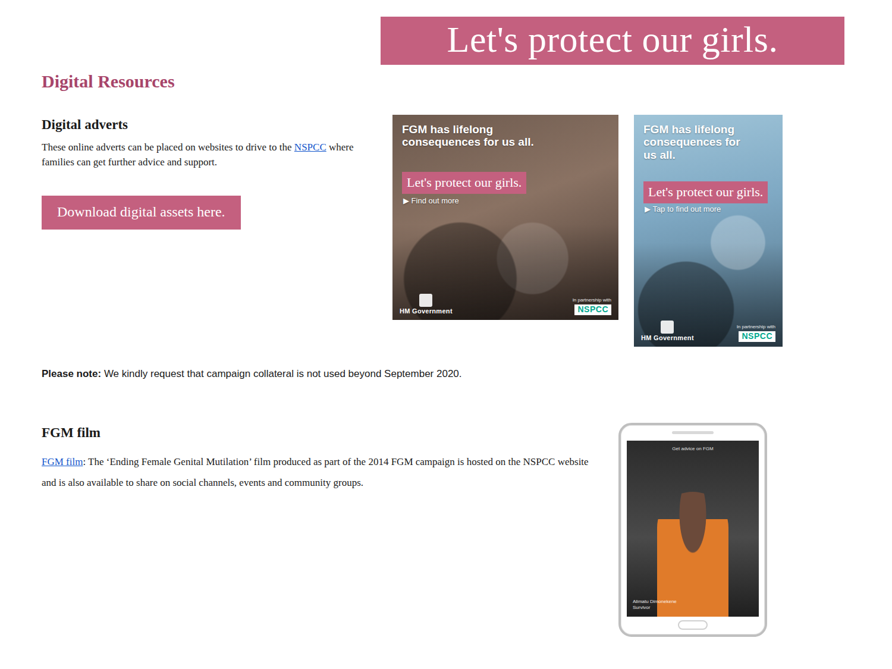Let's protect our girls.
Digital Resources
Digital adverts
These online adverts can be placed on websites to drive to the NSPCC where families can get further advice and support.
Download digital assets here.
FGM has lifelong consequences for us all.
Let's protect our girls.
▶ Find out more
HM Government
In partnership with NSPCC
FGM has lifelong consequences for us all.
Let's protect our girls.
▶ Tap to find out more
HM Government
In partnership with NSPCC
Please note: We kindly request that campaign collateral is not used beyond September 2020.
FGM film
FGM film: The ‘Ending Female Genital Mutilation’ film produced as part of the 2014 FGM campaign is hosted on the NSPCC website and is also available to share on social channels, events and community groups.
Get advice on FGM
Alimatu Dimonekene
Survivor